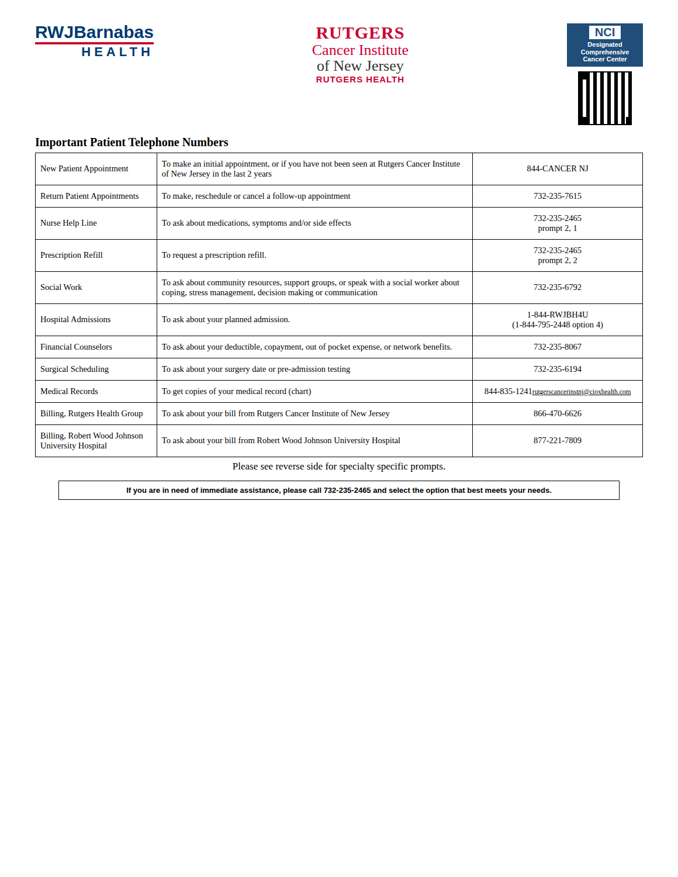RWJ Barnabas
HEALTH
RUTGERS
Cancer Institute
of New Jersey
RUTGERS HEALTH
NCI
Designated
Comprehensive
Cancer Center
Important Patient Telephone Numbers
| New Patient Appointment | To make an initial appointment, or if you have not been seen at Rutgers Cancer Institute of New Jersey in the last 2 years | 844-CANCER NJ |
| Return Patient Appointments | To make, reschedule or cancel a follow-up appointment | 732-235-7615 |
| Nurse Help Line | To ask about medications, symptoms and/or side effects | 732-235-2465 prompt 2, 1 |
| Prescription Refill | To request a prescription refill. | 732-235-2465 prompt 2, 2 |
| Social Work | To ask about community resources, support groups, or speak with a social worker about coping, stress management, decision making or communication | 732-235-6792 |
| Hospital Admissions | To ask about your planned admission. | 1-844-RWJBH4U (1-844-795-2448 option 4) |
| Financial Counselors | To ask about your deductible, copayment, out of pocket expense, or network benefits. | 732-235-8067 |
| Surgical Scheduling | To ask about your surgery date or pre-admission testing | 732-235-6194 |
| Medical Records | To get copies of your medical record (chart) | 844-835-1241 rutgerscancerinstnj@cioxhealth.com |
| Billing, Rutgers Health Group | To ask about your bill from Rutgers Cancer Institute of New Jersey | 866-470-6626 |
| Billing, Robert Wood Johnson University Hospital | To ask about your bill from Robert Wood Johnson University Hospital | 877-221-7809 |
Please see reverse side for specialty specific prompts.
If you are in need of immediate assistance, please call 732-235-2465 and select the option that best meets your needs.